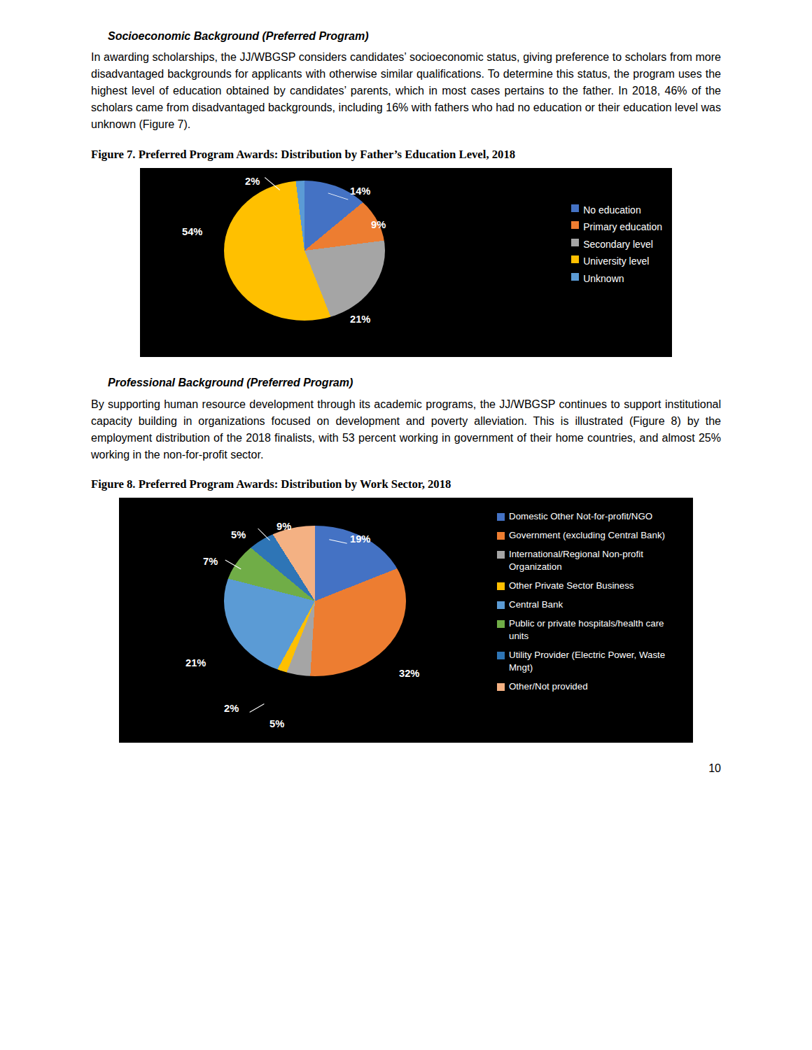Socioeconomic Background (Preferred Program)
In awarding scholarships, the JJ/WBGSP considers candidates’ socioeconomic status, giving preference to scholars from more disadvantaged backgrounds for applicants with otherwise similar qualifications. To determine this status, the program uses the highest level of education obtained by candidates’ parents, which in most cases pertains to the father. In 2018, 46% of the scholars came from disadvantaged backgrounds, including 16% with fathers who had no education or their education level was unknown (Figure 7).
Figure 7. Preferred Program Awards: Distribution by Father’s Education Level, 2018
2% 14% 9% 21% 54%
No education
Primary education
Secondary level
University level
Unknown
Professional Background (Preferred Program)
By supporting human resource development through its academic programs, the JJ/WBGSP continues to support institutional capacity building in organizations focused on development and poverty alleviation. This is illustrated (Figure 8) by the employment distribution of the 2018 finalists, with 53 percent working in government of their home countries, and almost 25% working in the non-for-profit sector.
Figure 8. Preferred Program Awards: Distribution by Work Sector, 2018
19% 32% 5% 2% 21% 7% 5% 9%
Domestic Other Not-for-profit/NGO
Government (excluding Central Bank)
International/Regional Non-profit Organization
Other Private Sector Business
Central Bank
Public or private hospitals/health care units
Utility Provider (Electric Power, Waste Mngt)
Other/Not provided
10